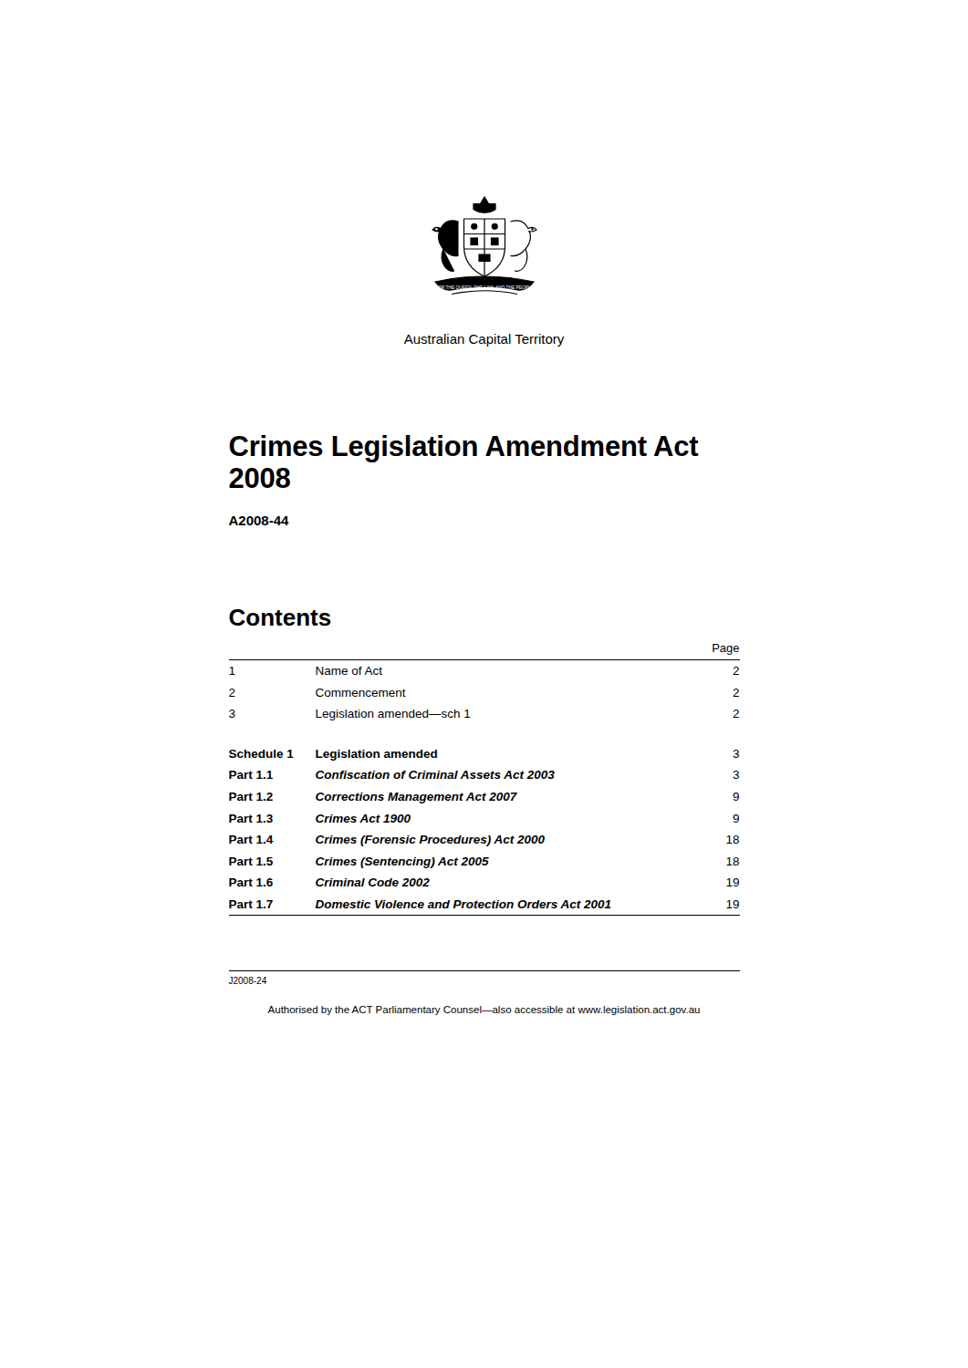FOR THE QUEEN, THE LAW, AND THE PEOPLE
Australian Capital Territory
Crimes Legislation Amendment Act
2008
A2008-44
Contents
| | | Page |
| 1 | Name of Act | 2 |
| 2 | Commencement | 2 |
| 3 | Legislation amended—sch 1 | 2 |
| Schedule 1 | Legislation amended | 3 |
| Part 1.1 | Confiscation of Criminal Assets Act 2003 | 3 |
| Part 1.2 | Corrections Management Act 2007 | 9 |
| Part 1.3 | Crimes Act 1900 | 9 |
| Part 1.4 | Crimes (Forensic Procedures) Act 2000 | 18 |
| Part 1.5 | Crimes (Sentencing) Act 2005 | 18 |
| Part 1.6 | Criminal Code 2002 | 19 |
| Part 1.7 | Domestic Violence and Protection Orders Act 2001 | 19 |
J2008-24
Authorised by the ACT Parliamentary Counsel—also accessible at www.legislation.act.gov.au